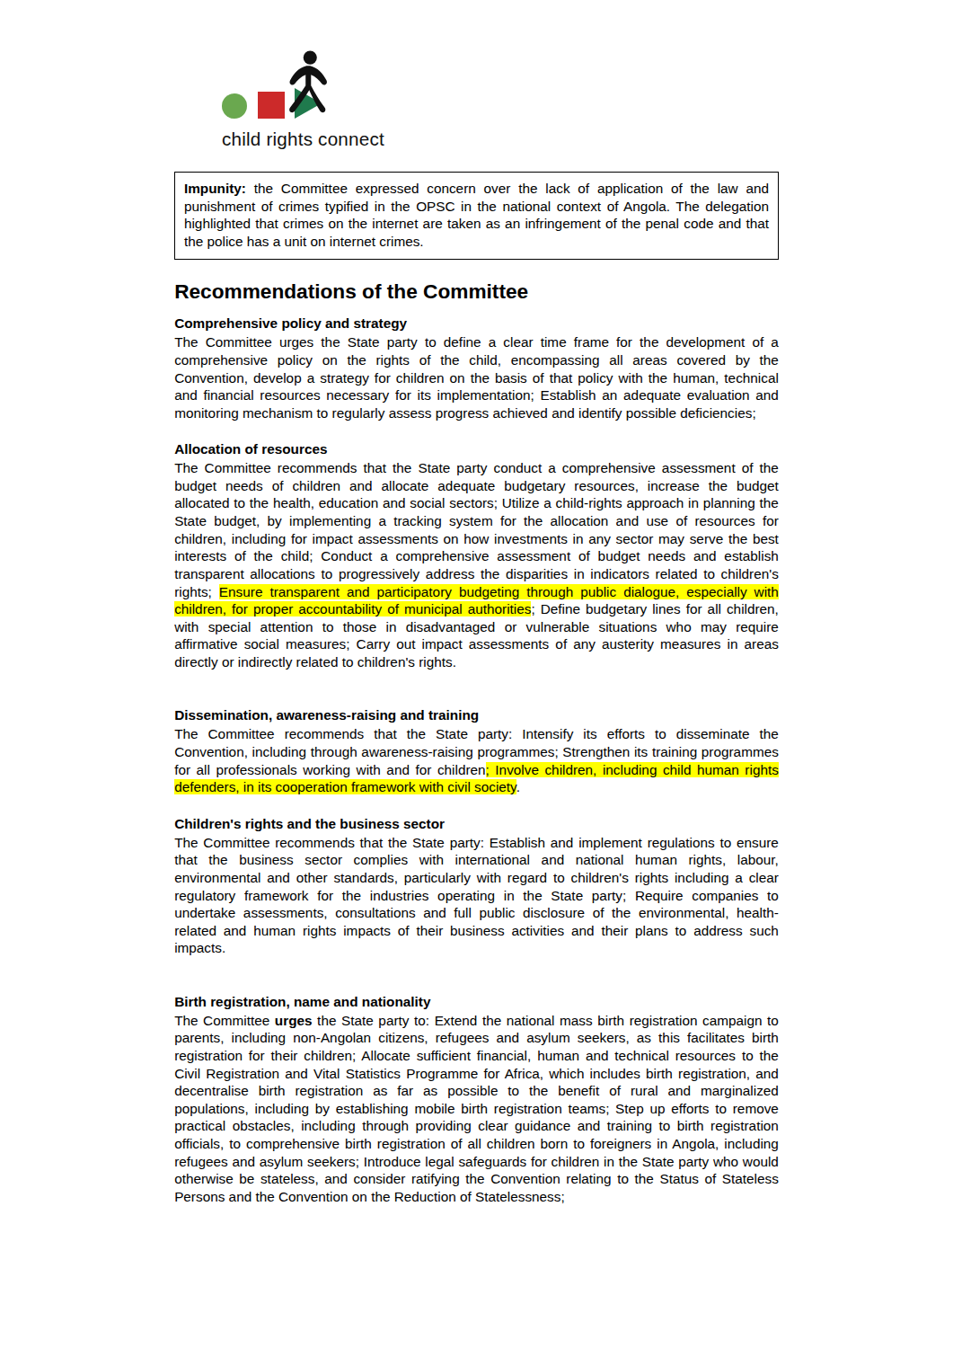child rights connect
Impunity: the Committee expressed concern over the lack of application of the law and punishment of crimes typified in the OPSC in the national context of Angola. The delegation highlighted that crimes on the internet are taken as an infringement of the penal code and that the police has a unit on internet crimes.
Recommendations of the Committee
Comprehensive policy and strategy
The Committee urges the State party to define a clear time frame for the development of a comprehensive policy on the rights of the child, encompassing all areas covered by the Convention, develop a strategy for children on the basis of that policy with the human, technical and financial resources necessary for its implementation; Establish an adequate evaluation and monitoring mechanism to regularly assess progress achieved and identify possible deficiencies;
Allocation of resources
The Committee recommends that the State party conduct a comprehensive assessment of the budget needs of children and allocate adequate budgetary resources, increase the budget allocated to the health, education and social sectors; Utilize a child-rights approach in planning the State budget, by implementing a tracking system for the allocation and use of resources for children, including for impact assessments on how investments in any sector may serve the best interests of the child; Conduct a comprehensive assessment of budget needs and establish transparent allocations to progressively address the disparities in indicators related to children's rights; Ensure transparent and participatory budgeting through public dialogue, especially with children, for proper accountability of municipal authorities; Define budgetary lines for all children, with special attention to those in disadvantaged or vulnerable situations who may require affirmative social measures; Carry out impact assessments of any austerity measures in areas directly or indirectly related to children's rights.
Dissemination, awareness-raising and training
The Committee recommends that the State party: Intensify its efforts to disseminate the Convention, including through awareness-raising programmes; Strengthen its training programmes for all professionals working with and for children; Involve children, including child human rights defenders, in its cooperation framework with civil society.
Children's rights and the business sector
The Committee recommends that the State party: Establish and implement regulations to ensure that the business sector complies with international and national human rights, labour, environmental and other standards, particularly with regard to children's rights including a clear regulatory framework for the industries operating in the State party; Require companies to undertake assessments, consultations and full public disclosure of the environmental, health-related and human rights impacts of their business activities and their plans to address such impacts.
Birth registration, name and nationality
The Committee urges the State party to: Extend the national mass birth registration campaign to parents, including non-Angolan citizens, refugees and asylum seekers, as this facilitates birth registration for their children; Allocate sufficient financial, human and technical resources to the Civil Registration and Vital Statistics Programme for Africa, which includes birth registration, and decentralise birth registration as far as possible to the benefit of rural and marginalized populations, including by establishing mobile birth registration teams; Step up efforts to remove practical obstacles, including through providing clear guidance and training to birth registration officials, to comprehensive birth registration of all children born to foreigners in Angola, including refugees and asylum seekers; Introduce legal safeguards for children in the State party who would otherwise be stateless, and consider ratifying the Convention relating to the Status of Stateless Persons and the Convention on the Reduction of Statelessness;